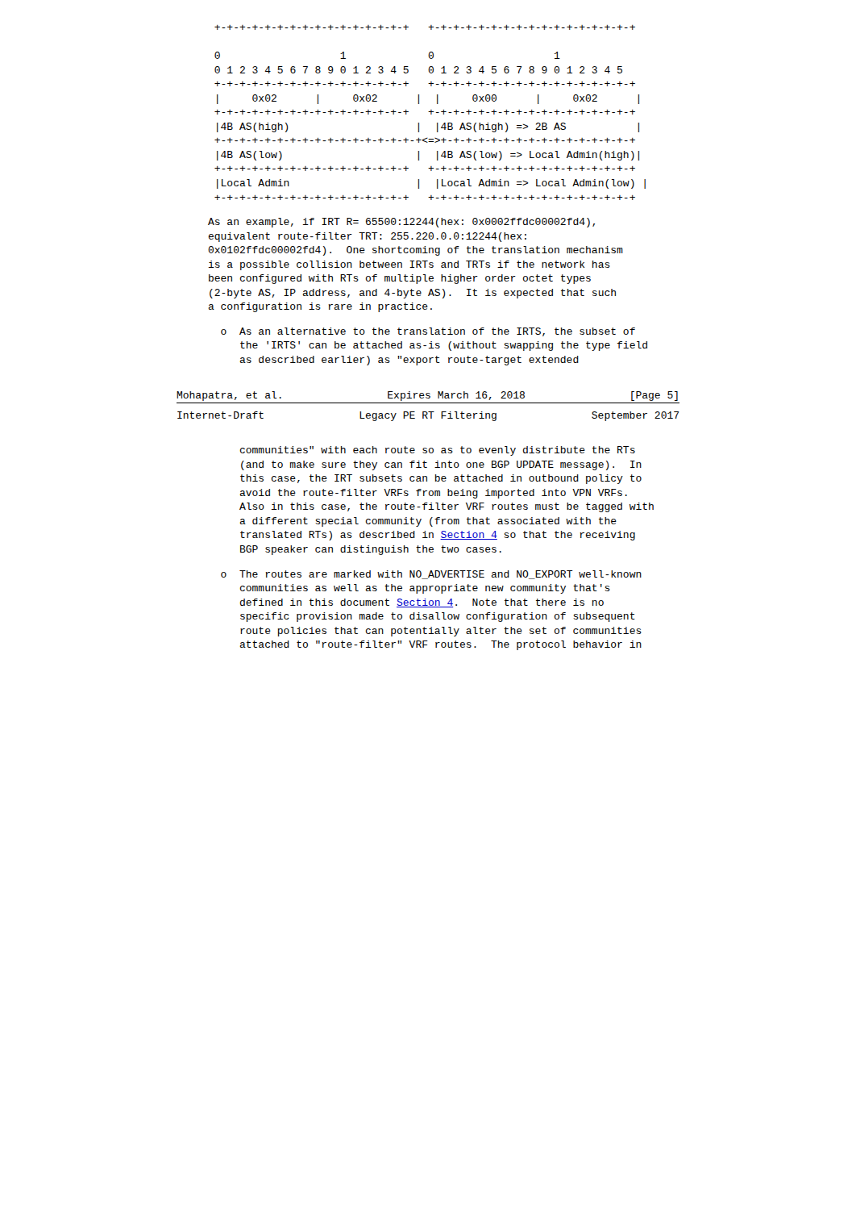+-+-+-+-+-+-+-+-+-+-+-+-+-+-+-+   +-+-+-+-+-+-+-+-+-+-+-+-+-+-+-+-+

      0                   1             0                   1
      0 1 2 3 4 5 6 7 8 9 0 1 2 3 4 5   0 1 2 3 4 5 6 7 8 9 0 1 2 3 4 5
      +-+-+-+-+-+-+-+-+-+-+-+-+-+-+-+   +-+-+-+-+-+-+-+-+-+-+-+-+-+-+-+-+
      |     0x02      |     0x02      |  |     0x00      |     0x02      |
      +-+-+-+-+-+-+-+-+-+-+-+-+-+-+-+   +-+-+-+-+-+-+-+-+-+-+-+-+-+-+-+-+
      |4B AS(high)                    |  |4B AS(high) => 2B AS           |
      +-+-+-+-+-+-+-+-+-+-+-+-+-+-+-+-+<=>+-+-+-+-+-+-+-+-+-+-+-+-+-+-+-+
      |4B AS(low)                     |  |4B AS(low) => Local Admin(high)|
      +-+-+-+-+-+-+-+-+-+-+-+-+-+-+-+   +-+-+-+-+-+-+-+-+-+-+-+-+-+-+-+-+
      |Local Admin                    |  |Local Admin => Local Admin(low) |
      +-+-+-+-+-+-+-+-+-+-+-+-+-+-+-+   +-+-+-+-+-+-+-+-+-+-+-+-+-+-+-+-+
As an example, if IRT R= 65500:12244(hex: 0x0002ffdc00002fd4), equivalent route-filter TRT: 255.220.0.0:12244(hex: 0x0102ffdc00002fd4). One shortcoming of the translation mechanism is a possible collision between IRTs and TRTs if the network has been configured with RTs of multiple higher order octet types (2-byte AS, IP address, and 4-byte AS). It is expected that such a configuration is rare in practice.
As an alternative to the translation of the IRTS, the subset of the 'IRTS' can be attached as-is (without swapping the type field as described earlier) as "export route-target extended
Mohapatra, et al. Expires March 16, 2018[Page 5]
Internet-Draft Legacy PE RT Filtering September 2017
communities" with each route so as to evenly distribute the RTs (and to make sure they can fit into one BGP UPDATE message). In this case, the IRT subsets can be attached in outbound policy to avoid the route-filter VRFs from being imported into VPN VRFs. Also in this case, the route-filter VRF routes must be tagged with a different special community (from that associated with the translated RTs) as described in Section 4 so that the receiving BGP speaker can distinguish the two cases.
The routes are marked with NO_ADVERTISE and NO_EXPORT well-known communities as well as the appropriate new community that's defined in this document Section 4. Note that there is no specific provision made to disallow configuration of subsequent route policies that can potentially alter the set of communities attached to "route-filter" VRF routes. The protocol behavior in